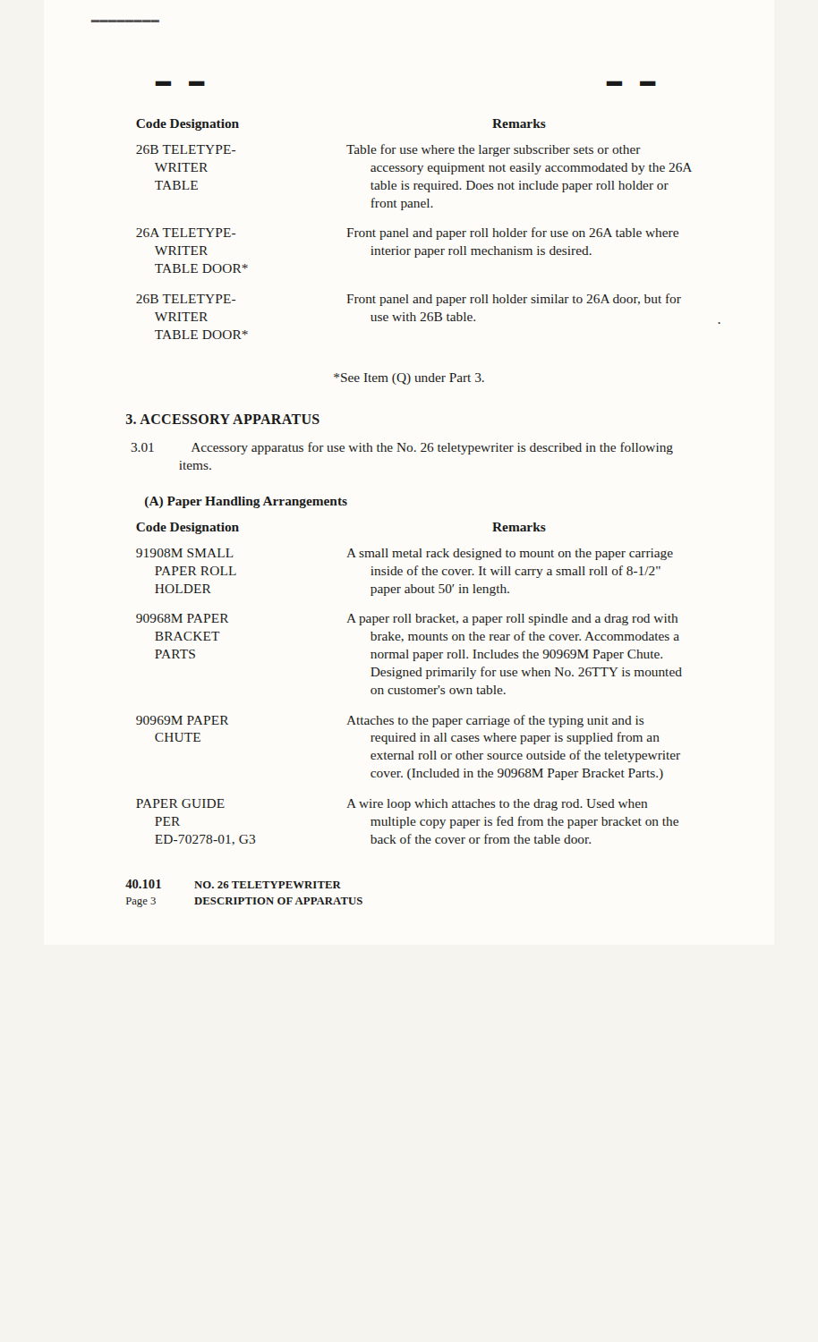▬▬▬▬▬▬▬▬
▬ ▬ ▬ ▬
| Code Designation | Remarks |
| --- | --- |
| 26B TELETYPE- WRITER TABLE | Table for use where the larger subscriber sets or other accessory equipment not easily accommodated by the 26A table is required. Does not include paper roll holder or front panel. |
| 26A TELETYPE- WRITER TABLE DOOR* | Front panel and paper roll holder for use on 26A table where interior paper roll mechanism is desired. |
| 26B TELETYPE- WRITER TABLE DOOR* | Front panel and paper roll holder similar to 26A door, but for use with 26B table. |
*See Item (Q) under Part 3.
3. ACCESSORY APPARATUS
3.01 Accessory apparatus for use with the No. 26 teletypewriter is described in the following items.
(A) Paper Handling Arrangements
| Code Designation | Remarks |
| --- | --- |
| 91908M SMALL PAPER ROLL HOLDER | A small metal rack designed to mount on the paper carriage inside of the cover. It will carry a small roll of 8-1/2" paper about 50′ in length. |
| 90968M PAPER BRACKET PARTS | A paper roll bracket, a paper roll spindle and a drag rod with brake, mounts on the rear of the cover. Accommodates a normal paper roll. Includes the 90969M Paper Chute. Designed primarily for use when No. 26TTY is mounted on customer's own table. |
| 90969M PAPER CHUTE | Attaches to the paper carriage of the typing unit and is required in all cases where paper is supplied from an external roll or other source outside of the teletypewriter cover. (Included in the 90968M Paper Bracket Parts.) |
| PAPER GUIDE PER ED-70278-01, G3 | A wire loop which attaches to the drag rod. Used when multiple copy paper is fed from the paper bracket on the back of the cover or from the table door. |
.
40.101 NO. 26 TELETYPEWRITER
Page 3 DESCRIPTION OF APPARATUS